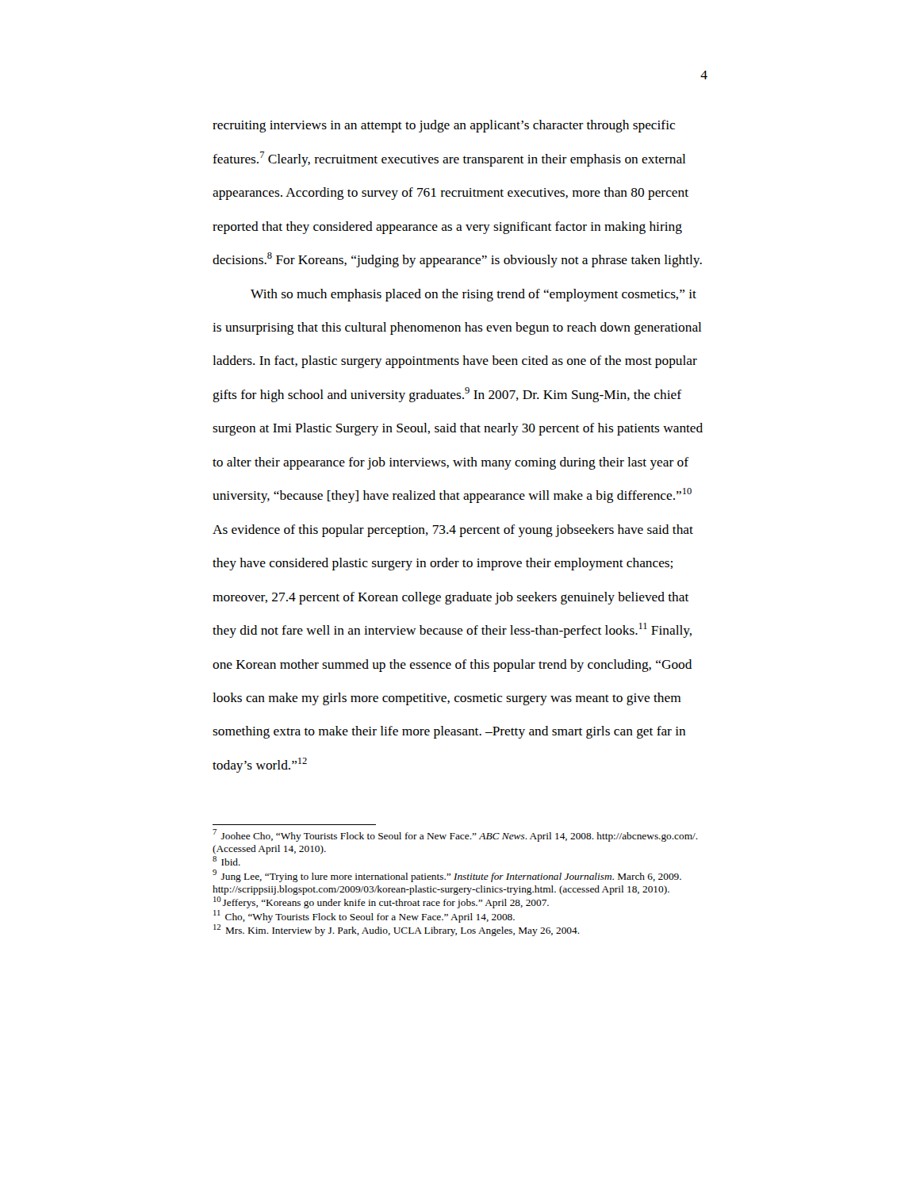4
recruiting interviews in an attempt to judge an applicant’s character through specific features.7 Clearly, recruitment executives are transparent in their emphasis on external appearances. According to survey of 761 recruitment executives, more than 80 percent reported that they considered appearance as a very significant factor in making hiring decisions.8 For Koreans, “judging by appearance” is obviously not a phrase taken lightly.
With so much emphasis placed on the rising trend of “employment cosmetics,” it is unsurprising that this cultural phenomenon has even begun to reach down generational ladders. In fact, plastic surgery appointments have been cited as one of the most popular gifts for high school and university graduates.9 In 2007, Dr. Kim Sung-Min, the chief surgeon at Imi Plastic Surgery in Seoul, said that nearly 30 percent of his patients wanted to alter their appearance for job interviews, with many coming during their last year of university, “because [they] have realized that appearance will make a big difference.”10 As evidence of this popular perception, 73.4 percent of young jobseekers have said that they have considered plastic surgery in order to improve their employment chances; moreover, 27.4 percent of Korean college graduate job seekers genuinely believed that they did not fare well in an interview because of their less-than-perfect looks.11 Finally, one Korean mother summed up the essence of this popular trend by concluding, “Good looks can make my girls more competitive, cosmetic surgery was meant to give them something extra to make their life more pleasant. –Pretty and smart girls can get far in today’s world.”12
7 Joohee Cho, “Why Tourists Flock to Seoul for a New Face.” ABC News. April 14, 2008. http://abcnews.go.com/. (Accessed April 14, 2010).
8 Ibid.
9 Jung Lee, “Trying to lure more international patients.” Institute for International Journalism. March 6, 2009. http://scrippsiij.blogspot.com/2009/03/korean-plastic-surgery-clinics-trying.html. (accessed April 18, 2010).
10Jefferys, “Koreans go under knife in cut-throat race for jobs.” April 28, 2007.
11 Cho, “Why Tourists Flock to Seoul for a New Face.” April 14, 2008.
12 Mrs. Kim. Interview by J. Park, Audio, UCLA Library, Los Angeles, May 26, 2004.